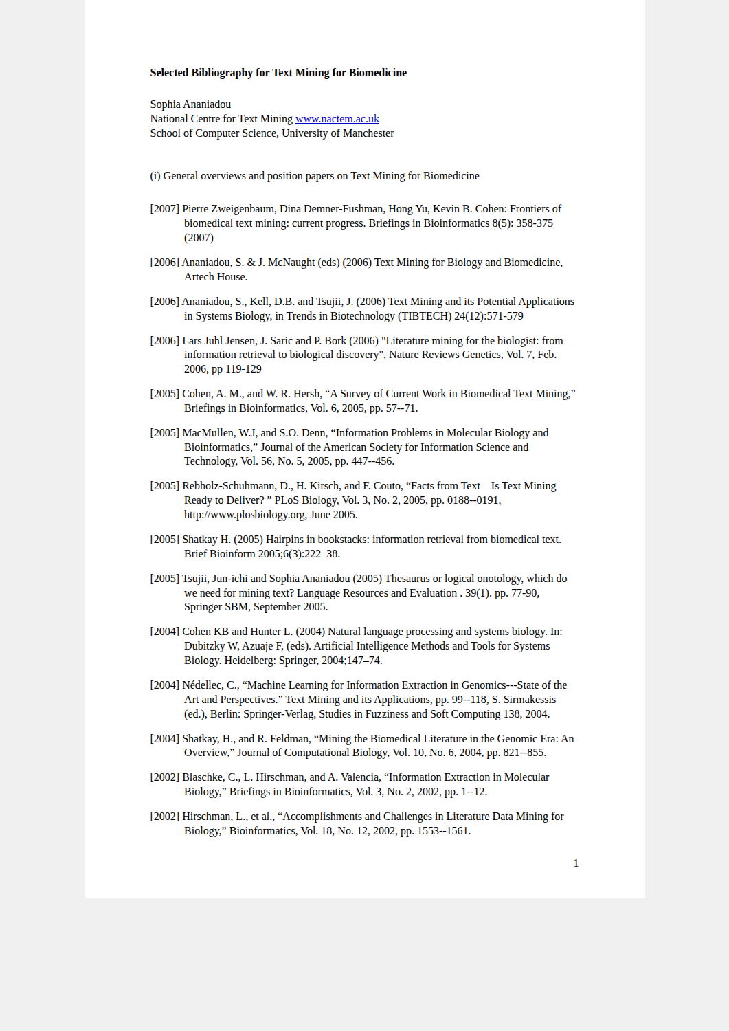Selected Bibliography for Text Mining for Biomedicine
Sophia Ananiadou
National Centre for Text Mining www.nactem.ac.uk
School of Computer Science, University of Manchester
(i) General overviews and position papers on Text Mining for Biomedicine
[2007] Pierre Zweigenbaum, Dina Demner-Fushman, Hong Yu, Kevin B. Cohen: Frontiers of biomedical text mining: current progress. Briefings in Bioinformatics 8(5): 358-375 (2007)
[2006] Ananiadou, S. & J. McNaught (eds) (2006) Text Mining for Biology and Biomedicine, Artech House.
[2006] Ananiadou, S., Kell, D.B. and Tsujii, J. (2006) Text Mining and its Potential Applications in Systems Biology, in Trends in Biotechnology (TIBTECH) 24(12):571-579
[2006] Lars Juhl Jensen, J. Saric and P. Bork (2006) "Literature mining for the biologist: from information retrieval to biological discovery", Nature Reviews Genetics, Vol. 7, Feb. 2006, pp 119-129
[2005] Cohen, A. M., and W. R. Hersh, “A Survey of Current Work in Biomedical Text Mining,” Briefings in Bioinformatics, Vol. 6, 2005, pp. 57--71.
[2005] MacMullen, W.J, and S.O. Denn, “Information Problems in Molecular Biology and Bioinformatics,” Journal of the American Society for Information Science and Technology, Vol. 56, No. 5, 2005, pp. 447--456.
[2005] Rebholz-Schuhmann, D., H. Kirsch, and F. Couto, “Facts from Text—Is Text Mining Ready to Deliver? ” PLoS Biology, Vol. 3, No. 2, 2005, pp. 0188--0191, http://www.plosbiology.org, June 2005.
[2005] Shatkay H. (2005) Hairpins in bookstacks: information retrieval from biomedical text. Brief Bioinform 2005;6(3):222–38.
[2005] Tsujii, Jun-ichi and Sophia Ananiadou (2005) Thesaurus or logical onotology, which do we need for mining text? Language Resources and Evaluation . 39(1). pp. 77-90, Springer SBM, September 2005.
[2004] Cohen KB and Hunter L. (2004) Natural language processing and systems biology. In: Dubitzky W, Azuaje F, (eds). Artificial Intelligence Methods and Tools for Systems Biology. Heidelberg: Springer, 2004;147–74.
[2004] Nédellec, C., “Machine Learning for Information Extraction in Genomics---State of the Art and Perspectives.” Text Mining and its Applications, pp. 99--118, S. Sirmakessis (ed.), Berlin: Springer-Verlag, Studies in Fuzziness and Soft Computing 138, 2004.
[2004] Shatkay, H., and R. Feldman, “Mining the Biomedical Literature in the Genomic Era: An Overview,” Journal of Computational Biology, Vol. 10, No. 6, 2004, pp. 821--855.
[2002] Blaschke, C., L. Hirschman, and A. Valencia, “Information Extraction in Molecular Biology,” Briefings in Bioinformatics, Vol. 3, No. 2, 2002, pp. 1--12.
[2002] Hirschman, L., et al., “Accomplishments and Challenges in Literature Data Mining for Biology,” Bioinformatics, Vol. 18, No. 12, 2002, pp. 1553--1561.
1